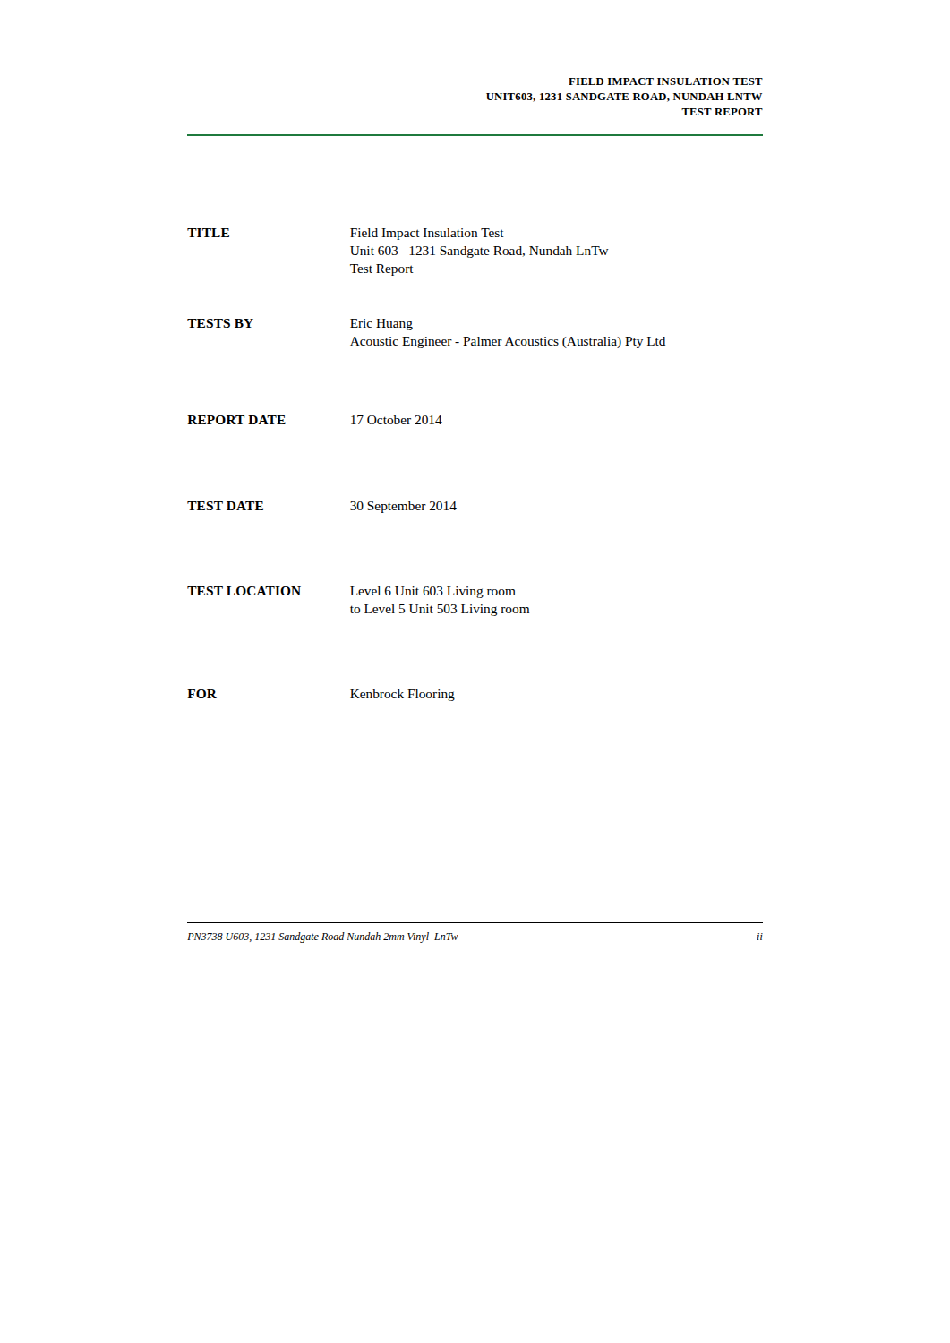Field Impact Insulation Test Unit603, 1231 Sandgate Road, Nundah LnTw Test Report
| TITLE | Field Impact Insulation Test Unit 603 –1231 Sandgate Road, Nundah LnTw Test Report |
| TESTS BY | Eric Huang Acoustic Engineer - Palmer Acoustics (Australia) Pty Ltd |
| REPORT DATE | 17 October 2014 |
| TEST DATE | 30 September 2014 |
| TEST LOCATION | Level 6 Unit 603 Living room to Level 5 Unit 503 Living room |
| FOR | Kenbrock Flooring |
PN3738 U603, 1231 Sandgate Road Nundah 2mm Vinyl LnTw ii